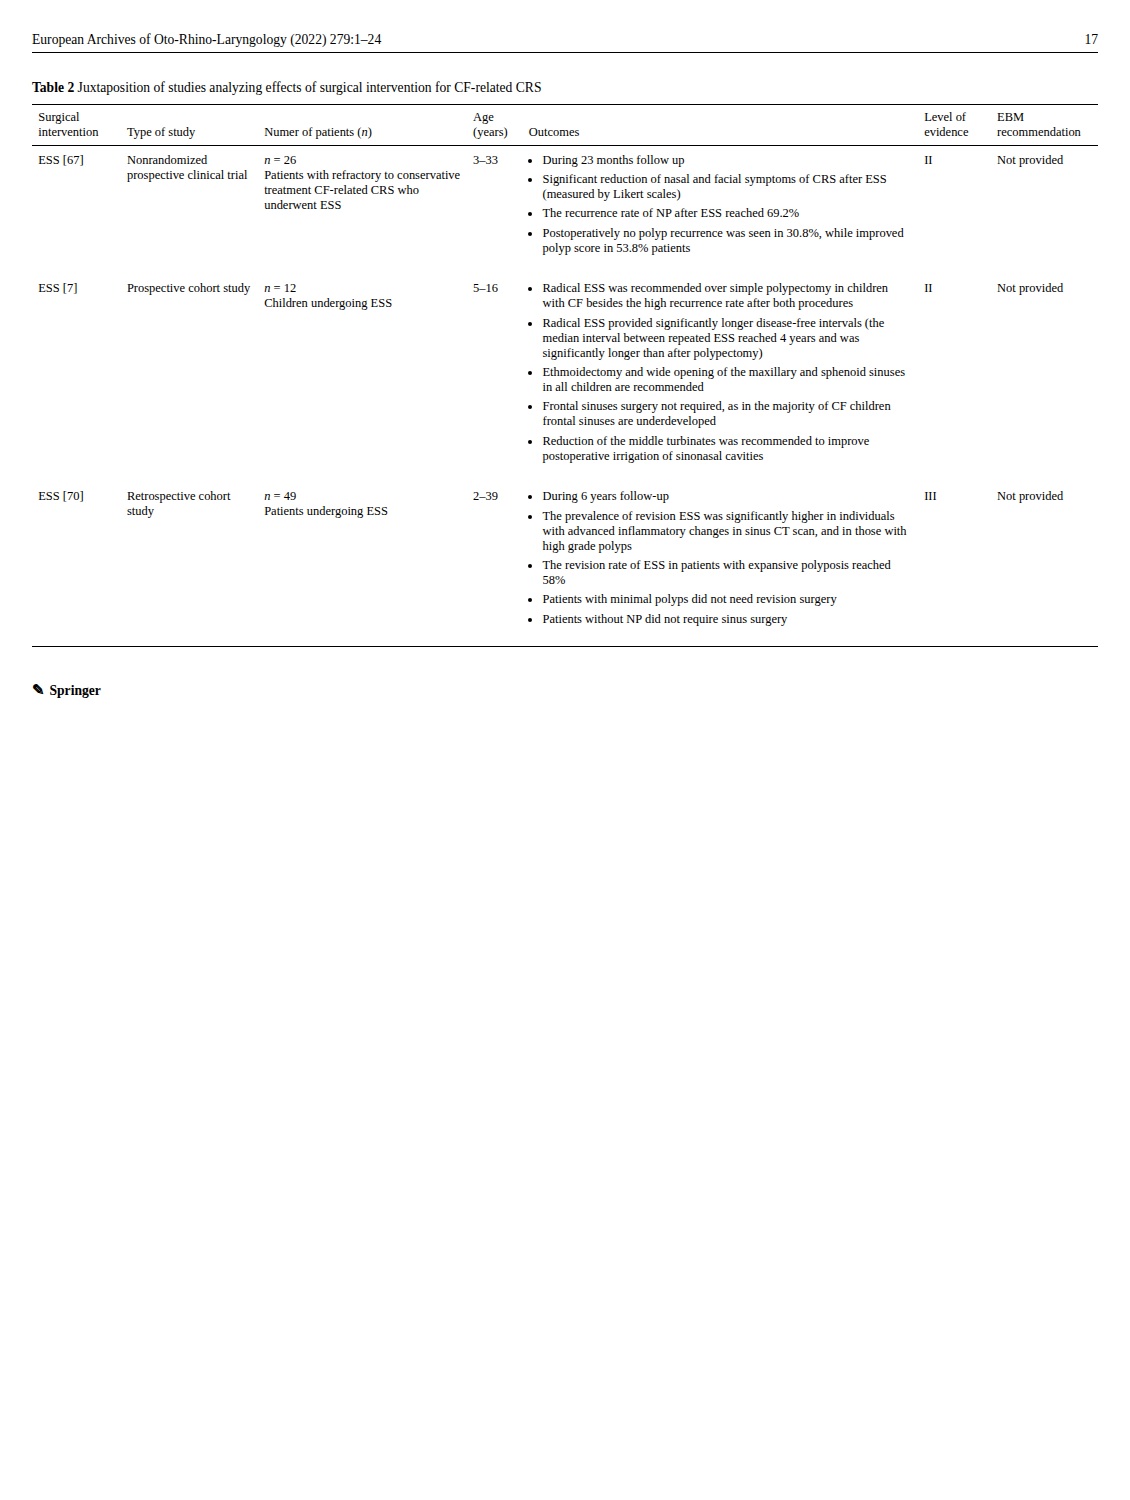European Archives of Oto-Rhino-Laryngology (2022) 279:1–24
17
Table 2 Juxtaposition of studies analyzing effects of surgical intervention for CF-related CRS
| Surgical intervention | Type of study | Numer of patients ( n ) | Age (years) | Outcomes | Level of evidence | EBM recommendation |
| --- | --- | --- | --- | --- | --- | --- |
| ESS [67] | Nonrandomized prospective clinical trial | n = 26 Patients with refractory to conservative treatment CF-related CRS who underwent ESS | 3–33 | During 23 months follow up Significant reduction of nasal and facial symptoms of CRS after ESS (measured by Likert scales) The recurrence rate of NP after ESS reached 69.2% Postoperatively no polyp recurrence was seen in 30.8%, while improved polyp score in 53.8% patients | II | Not provided |
| ESS [7] | Prospective cohort study | n = 12 Children undergoing ESS | 5–16 | Radical ESS was recommended over simple polypectomy in children with CF besides the high recurrence rate after both procedures Radical ESS provided significantly longer disease-free intervals (the median interval between repeated ESS reached 4 years and was significantly longer than after polypectomy) Ethmoidectomy and wide opening of the maxillary and sphenoid sinuses in all children are recommended Frontal sinuses surgery not required, as in the majority of CF children frontal sinuses are underdeveloped Reduction of the middle turbinates was recommended to improve postoperative irrigation of sinonasal cavities | II | Not provided |
| ESS [70] | Retrospective cohort study | n = 49 Patients undergoing ESS | 2–39 | During 6 years follow-up The prevalence of revision ESS was significantly higher in individuals with advanced inflammatory changes in sinus CT scan, and in those with high grade polyps The revision rate of ESS in patients with expansive polyposis reached 58% Patients with minimal polyps did not need revision surgery Patients without NP did not require sinus surgery | III | Not provided |
✎Springer